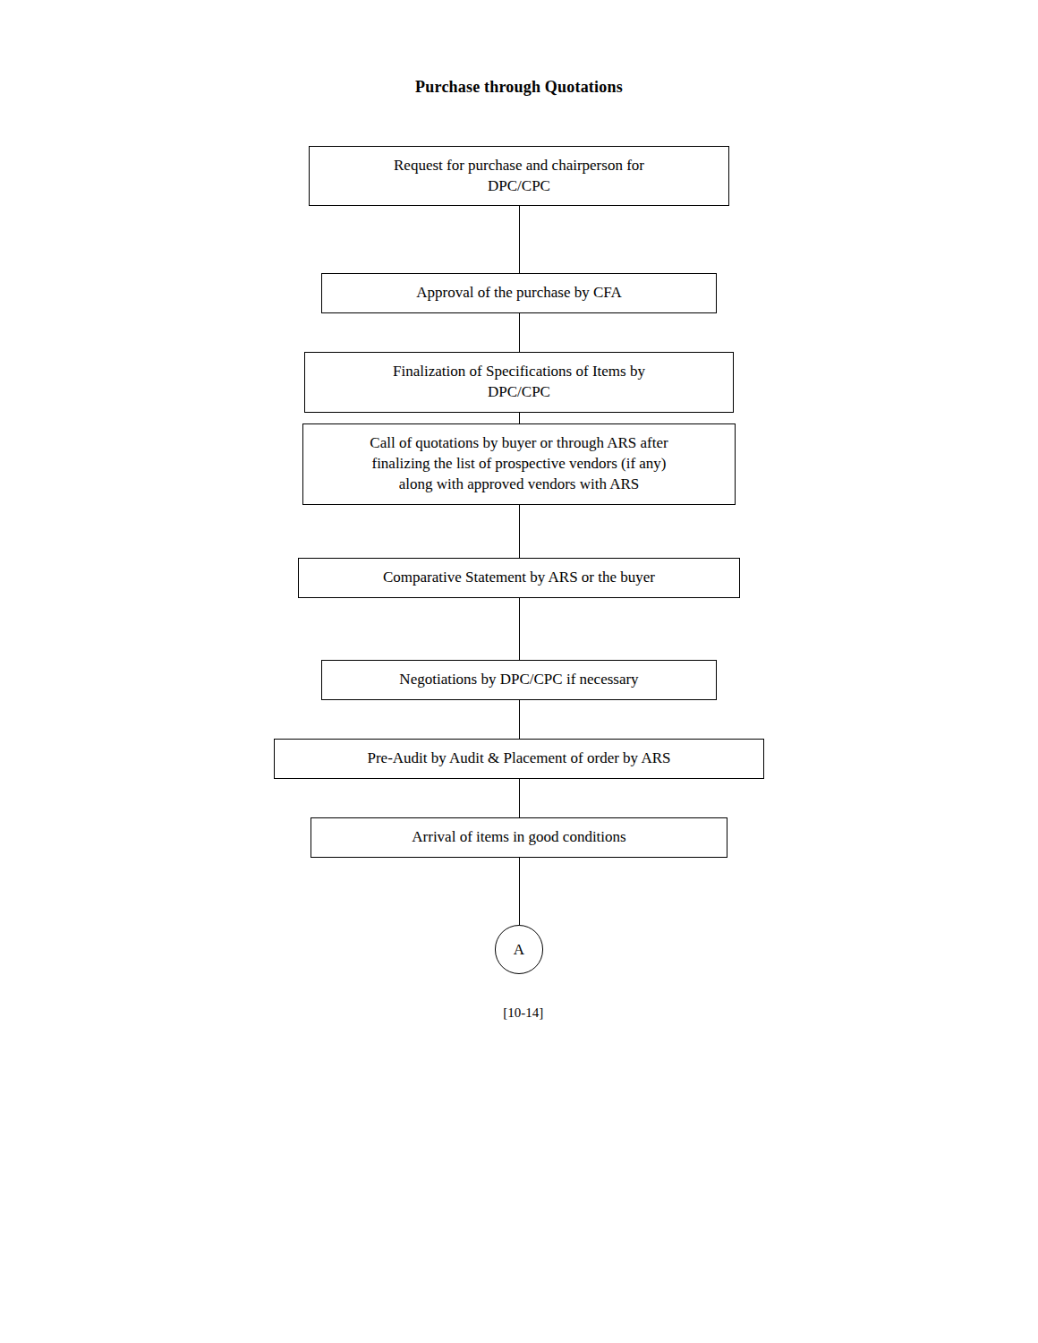Purchase through Quotations
Request for purchase and chairperson for
DPC/CPC
Approval of the purchase by CFA
Finalization of Specifications of Items by
DPC/CPC
Call of quotations by buyer or through ARS after
finalizing the list of prospective vendors (if any)
along with approved vendors with ARS
Comparative Statement by ARS or the buyer
Negotiations by DPC/CPC if necessary
Pre-Audit by Audit & Placement of order by ARS
Arrival of items in good conditions
A
[10-14]